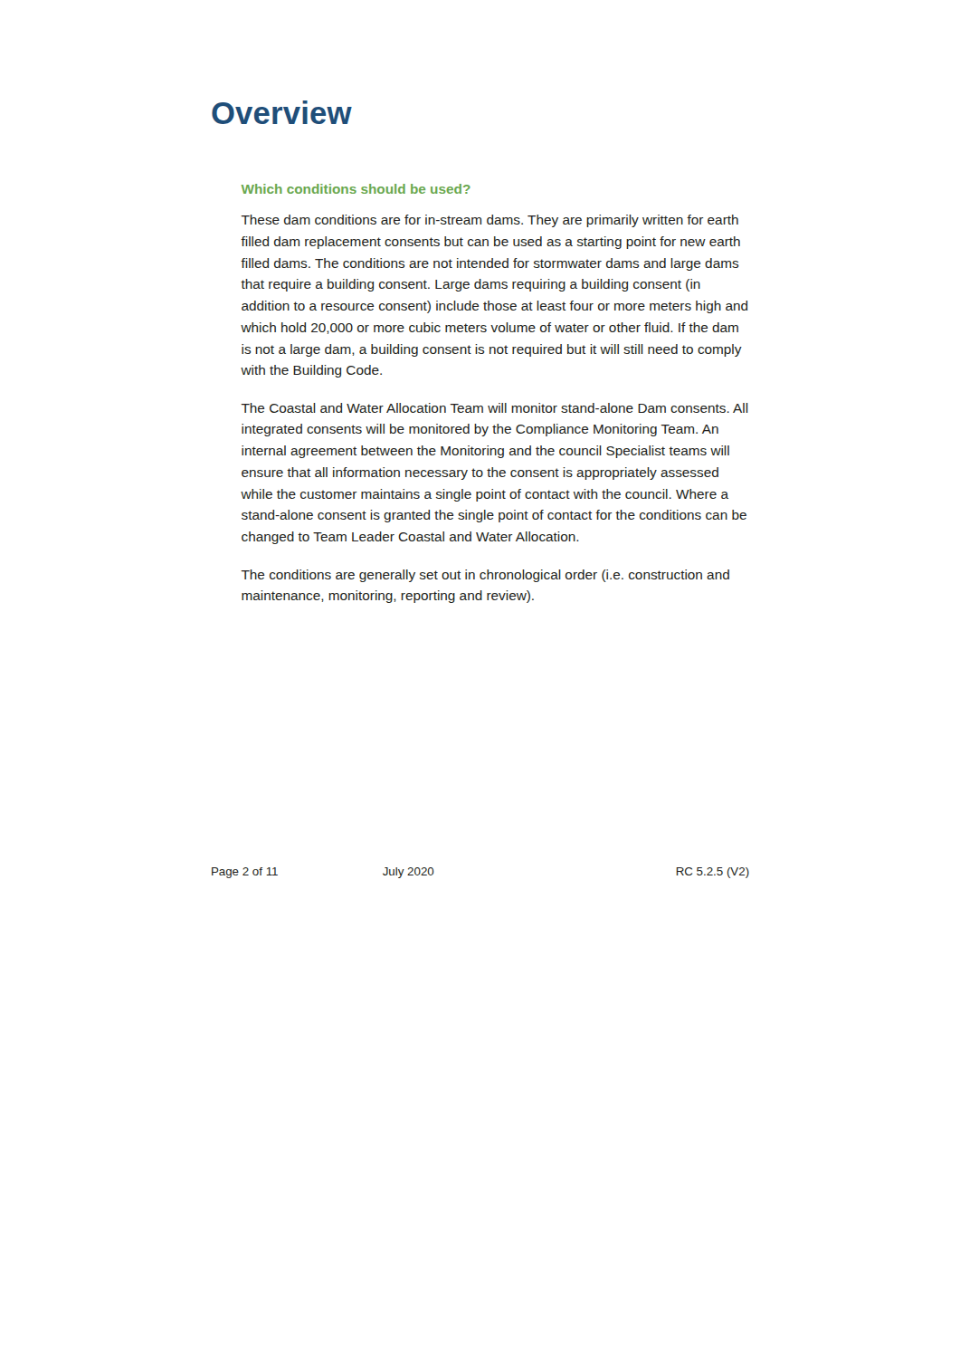Overview
Which conditions should be used?
These dam conditions are for in-stream dams. They are primarily written for earth filled dam replacement consents but can be used as a starting point for new earth filled dams. The conditions are not intended for stormwater dams and large dams that require a building consent. Large dams requiring a building consent (in addition to a resource consent) include those at least four or more meters high and which hold 20,000 or more cubic meters volume of water or other fluid. If the dam is not a large dam, a building consent is not required but it will still need to comply with the Building Code.
The Coastal and Water Allocation Team will monitor stand-alone Dam consents. All integrated consents will be monitored by the Compliance Monitoring Team. An internal agreement between the Monitoring and the council Specialist teams will ensure that all information necessary to the consent is appropriately assessed while the customer maintains a single point of contact with the council. Where a stand-alone consent is granted the single point of contact for the conditions can be changed to Team Leader Coastal and Water Allocation.
The conditions are generally set out in chronological order (i.e. construction and maintenance, monitoring, reporting and review).
Page 2 of 11 July 2020 RC 5.2.5 (V2)